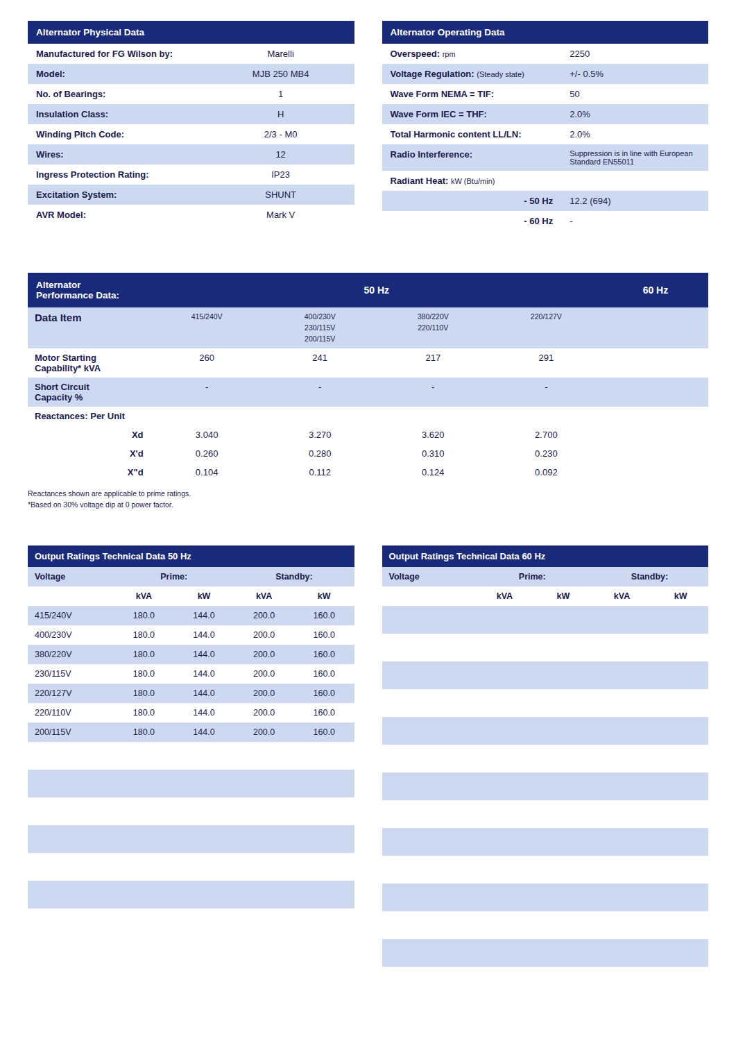| Alternator Physical Data |
| --- |
| Manufactured for FG Wilson by: | Marelli |
| Model: | MJB 250 MB4 |
| No. of Bearings: | 1 |
| Insulation Class: | H |
| Winding Pitch Code: | 2/3 - M0 |
| Wires: | 12 |
| Ingress Protection Rating: | IP23 |
| Excitation System: | SHUNT |
| AVR Model: | Mark V |
| Alternator Operating Data |
| --- |
| Overspeed: rpm | 2250 |
| Voltage Regulation: (Steady state) | +/- 0.5% |
| Wave Form NEMA = TIF: | 50 |
| Wave Form IEC = THF: | 2.0% |
| Total Harmonic content LL/LN: | 2.0% |
| Radio Interference: | Suppression is in line with European Standard EN55011 |
| Radiant Heat: kW (Btu/min) | |
| - 50 Hz | 12.2 (694) |
| - 60 Hz | - |
| Alternator Performance Data: | 50 Hz | 60 Hz |
| --- | --- | --- |
| Data Item | 415/240V | 400/230V 230/115V 200/115V | 380/220V 220/110V | 220/127V | |
| Motor Starting Capability* kVA | 260 | 241 | 217 | 291 | |
| Short Circuit Capacity % | - | - | - | - | |
| Reactances: Per Unit | | | | | |
| Xd | 3.040 | 3.270 | 3.620 | 2.700 | |
| X'd | 0.260 | 0.280 | 0.310 | 0.230 | |
| X"d | 0.104 | 0.112 | 0.124 | 0.092 | |
Reactances shown are applicable to prime ratings.
*Based on 30% voltage dip at 0 power factor.
| Output Ratings Technical Data 50 Hz |
| --- |
| Voltage | Prime: | Standby: |
| | kVA | kW | kVA | kW |
| 415/240V | 180.0 | 144.0 | 200.0 | 160.0 |
| 400/230V | 180.0 | 144.0 | 200.0 | 160.0 |
| 380/220V | 180.0 | 144.0 | 200.0 | 160.0 |
| 230/115V | 180.0 | 144.0 | 200.0 | 160.0 |
| 220/127V | 180.0 | 144.0 | 200.0 | 160.0 |
| 220/110V | 180.0 | 144.0 | 200.0 | 160.0 |
| 200/115V | 180.0 | 144.0 | 200.0 | 160.0 |
| Output Ratings Technical Data 60 Hz |
| --- |
| Voltage | Prime: | Standby: |
| | kVA | kW | kVA | kW |